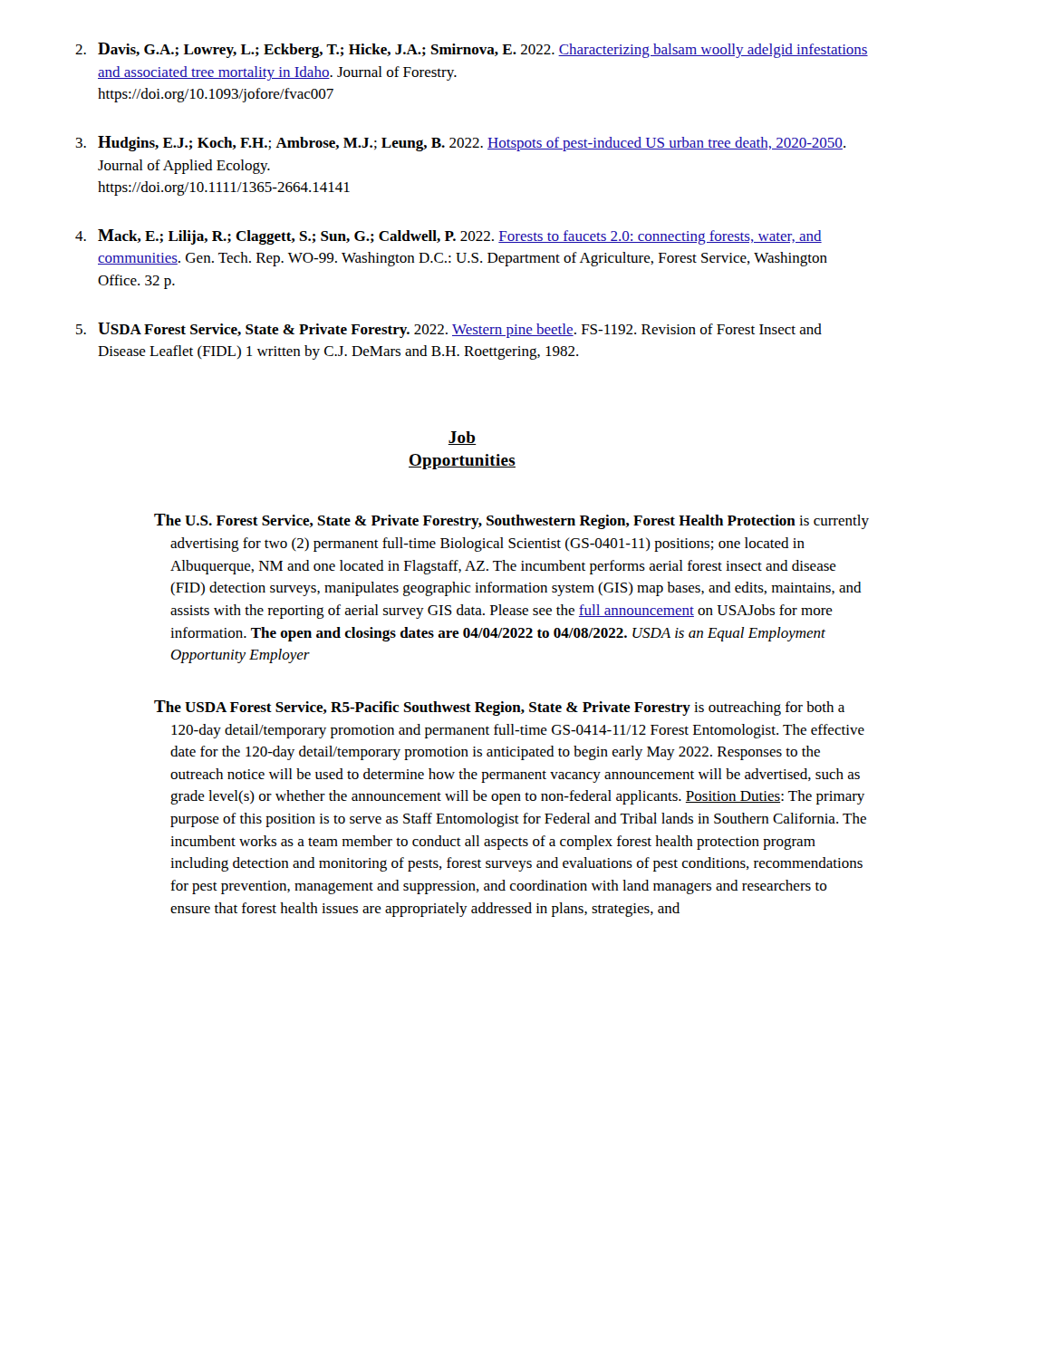Davis, G.A.; Lowrey, L.; Eckberg, T.; Hicke, J.A.; Smirnova, E. 2022. Characterizing balsam woolly adelgid infestations and associated tree mortality in Idaho. Journal of Forestry.
https://doi.org/10.1093/jofore/fvac007
Hudgins, E.J.; Koch, F.H.; Ambrose, M.J.; Leung, B. 2022. Hotspots of pest-induced US urban tree death, 2020-2050. Journal of Applied Ecology.
https://doi.org/10.1111/1365-2664.14141
Mack, E.; Lilija, R.; Claggett, S.; Sun, G.; Caldwell, P. 2022. Forests to faucets 2.0: connecting forests, water, and communities. Gen. Tech. Rep. WO-99. Washington D.C.: U.S. Department of Agriculture, Forest Service, Washington Office. 32 p.
USDA Forest Service, State & Private Forestry. 2022. Western pine beetle. FS-1192. Revision of Forest Insect and Disease Leaflet (FIDL) 1 written by C.J. DeMars and B.H. Roettgering, 1982.
Job
Opportunities
The U.S. Forest Service, State & Private Forestry, Southwestern Region, Forest Health Protection is currently advertising for two (2) permanent full-time Biological Scientist (GS-0401-11) positions; one located in Albuquerque, NM and one located in Flagstaff, AZ. The incumbent performs aerial forest insect and disease (FID) detection surveys, manipulates geographic information system (GIS) map bases, and edits, maintains, and assists with the reporting of aerial survey GIS data. Please see the full announcement on USAJobs for more information. The open and closings dates are 04/04/2022 to 04/08/2022. USDA is an Equal Employment Opportunity Employer
The USDA Forest Service, R5-Pacific Southwest Region, State & Private Forestry is outreaching for both a 120-day detail/temporary promotion and permanent full-time GS-0414-11/12 Forest Entomologist. The effective date for the 120-day detail/temporary promotion is anticipated to begin early May 2022. Responses to the outreach notice will be used to determine how the permanent vacancy announcement will be advertised, such as grade level(s) or whether the announcement will be open to non-federal applicants. Position Duties: The primary purpose of this position is to serve as Staff Entomologist for Federal and Tribal lands in Southern California. The incumbent works as a team member to conduct all aspects of a complex forest health protection program including detection and monitoring of pests, forest surveys and evaluations of pest conditions, recommendations for pest prevention, management and suppression, and coordination with land managers and researchers to ensure that forest health issues are appropriately addressed in plans, strategies, and